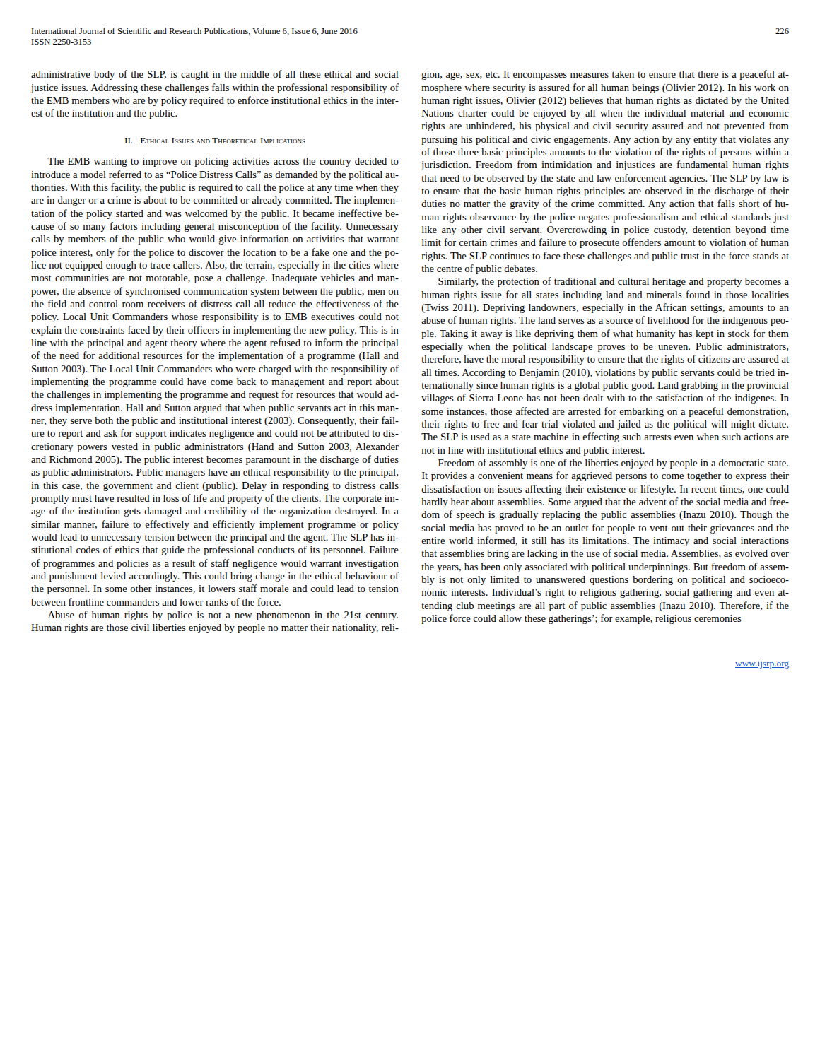226 International Journal of Scientific and Research Publications, Volume 6, Issue 6, June 2016 ISSN 2250-3153
administrative body of the SLP, is caught in the middle of all these ethical and social justice issues. Addressing these challenges falls within the professional responsibility of the EMB members who are by policy required to enforce institutional ethics in the interest of the institution and the public.
II. Ethical Issues and Theoretical Implications
The EMB wanting to improve on policing activities across the country decided to introduce a model referred to as “Police Distress Calls” as demanded by the political authorities. With this facility, the public is required to call the police at any time when they are in danger or a crime is about to be committed or already committed. The implementation of the policy started and was welcomed by the public. It became ineffective because of so many factors including general misconception of the facility. Unnecessary calls by members of the public who would give information on activities that warrant police interest, only for the police to discover the location to be a fake one and the police not equipped enough to trace callers. Also, the terrain, especially in the cities where most communities are not motorable, pose a challenge. Inadequate vehicles and manpower, the absence of synchronised communication system between the public, men on the field and control room receivers of distress call all reduce the effectiveness of the policy. Local Unit Commanders whose responsibility is to EMB executives could not explain the constraints faced by their officers in implementing the new policy. This is in line with the principal and agent theory where the agent refused to inform the principal of the need for additional resources for the implementation of a programme (Hall and Sutton 2003). The Local Unit Commanders who were charged with the responsibility of implementing the programme could have come back to management and report about the challenges in implementing the programme and request for resources that would address implementation. Hall and Sutton argued that when public servants act in this manner, they serve both the public and institutional interest (2003). Consequently, their failure to report and ask for support indicates negligence and could not be attributed to discretionary powers vested in public administrators (Hand and Sutton 2003, Alexander and Richmond 2005). The public interest becomes paramount in the discharge of duties as public administrators. Public managers have an ethical responsibility to the principal, in this case, the government and client (public). Delay in responding to distress calls promptly must have resulted in loss of life and property of the clients. The corporate image of the institution gets damaged and credibility of the organization destroyed. In a similar manner, failure to effectively and efficiently implement programme or policy would lead to unnecessary tension between the principal and the agent. The SLP has institutional codes of ethics that guide the professional conducts of its personnel. Failure of programmes and policies as a result of staff negligence would warrant investigation and punishment levied accordingly. This could bring change in the ethical behaviour of the personnel. In some other instances, it lowers staff morale and could lead to tension between frontline commanders and lower ranks of the force.
Abuse of human rights by police is not a new phenomenon in the 21st century. Human rights are those civil liberties enjoyed by people no matter their nationality, religion, age, sex, etc. It encompasses measures taken to ensure that there is a peaceful atmosphere where security is assured for all human beings (Olivier 2012). In his work on human right issues, Olivier (2012) believes that human rights as dictated by the United Nations charter could be enjoyed by all when the individual material and economic rights are unhindered, his physical and civil security assured and not prevented from pursuing his political and civic engagements. Any action by any entity that violates any of those three basic principles amounts to the violation of the rights of persons within a jurisdiction. Freedom from intimidation and injustices are fundamental human rights that need to be observed by the state and law enforcement agencies. The SLP by law is to ensure that the basic human rights principles are observed in the discharge of their duties no matter the gravity of the crime committed. Any action that falls short of human rights observance by the police negates professionalism and ethical standards just like any other civil servant. Overcrowding in police custody, detention beyond time limit for certain crimes and failure to prosecute offenders amount to violation of human rights. The SLP continues to face these challenges and public trust in the force stands at the centre of public debates.
Similarly, the protection of traditional and cultural heritage and property becomes a human rights issue for all states including land and minerals found in those localities (Twiss 2011). Depriving landowners, especially in the African settings, amounts to an abuse of human rights. The land serves as a source of livelihood for the indigenous people. Taking it away is like depriving them of what humanity has kept in stock for them especially when the political landscape proves to be uneven. Public administrators, therefore, have the moral responsibility to ensure that the rights of citizens are assured at all times. According to Benjamin (2010), violations by public servants could be tried internationally since human rights is a global public good. Land grabbing in the provincial villages of Sierra Leone has not been dealt with to the satisfaction of the indigenes. In some instances, those affected are arrested for embarking on a peaceful demonstration, their rights to free and fear trial violated and jailed as the political will might dictate. The SLP is used as a state machine in effecting such arrests even when such actions are not in line with institutional ethics and public interest.
Freedom of assembly is one of the liberties enjoyed by people in a democratic state. It provides a convenient means for aggrieved persons to come together to express their dissatisfaction on issues affecting their existence or lifestyle. In recent times, one could hardly hear about assemblies. Some argued that the advent of the social media and freedom of speech is gradually replacing the public assemblies (Inazu 2010). Though the social media has proved to be an outlet for people to vent out their grievances and the entire world informed, it still has its limitations. The intimacy and social interactions that assemblies bring are lacking in the use of social media. Assemblies, as evolved over the years, has been only associated with political underpinnings. But freedom of assembly is not only limited to unanswered questions bordering on political and socioeconomic interests. Individual’s right to religious gathering, social gathering and even attending club meetings are all part of public assemblies (Inazu 2010). Therefore, if the police force could allow these gatherings’; for example, religious ceremonies
www.ijsrp.org